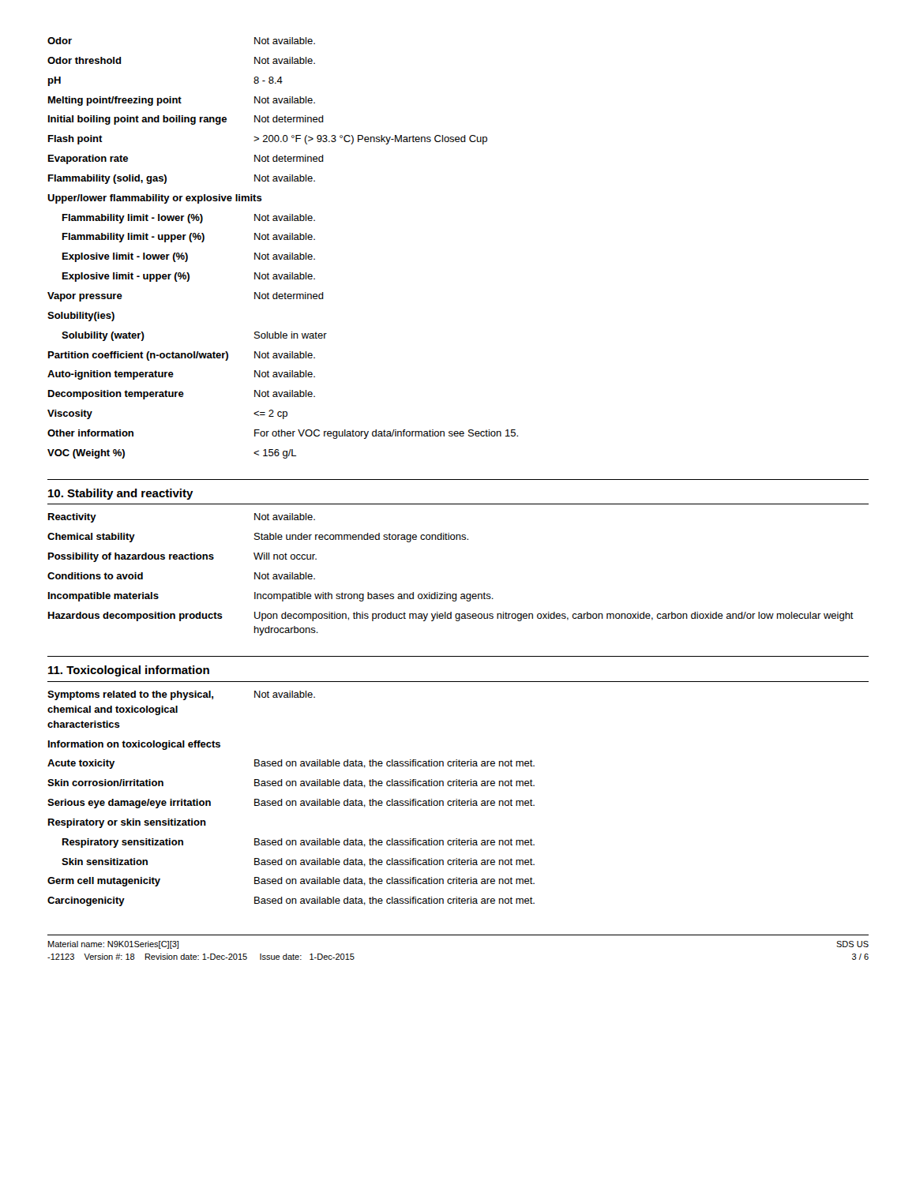| Odor | Not available. |
| Odor threshold | Not available. |
| pH | 8 - 8.4 |
| Melting point/freezing point | Not available. |
| Initial boiling point and boiling range | Not determined |
| Flash point | > 200.0 °F (> 93.3 °C) Pensky-Martens Closed Cup |
| Evaporation rate | Not determined |
| Flammability (solid, gas) | Not available. |
| Upper/lower flammability or explosive limits |
| Flammability limit - lower (%) | Not available. |
| Flammability limit - upper (%) | Not available. |
| Explosive limit - lower (%) | Not available. |
| Explosive limit - upper (%) | Not available. |
| Vapor pressure | Not determined |
| Solubility(ies) | |
| Solubility (water) | Soluble in water |
| Partition coefficient (n-octanol/water) | Not available. |
| Auto-ignition temperature | Not available. |
| Decomposition temperature | Not available. |
| Viscosity | <= 2 cp |
| Other information | For other VOC regulatory data/information see Section 15. |
| VOC (Weight %) | < 156 g/L |
10. Stability and reactivity
| Reactivity | Not available. |
| Chemical stability | Stable under recommended storage conditions. |
| Possibility of hazardous reactions | Will not occur. |
| Conditions to avoid | Not available. |
| Incompatible materials | Incompatible with strong bases and oxidizing agents. |
| Hazardous decomposition products | Upon decomposition, this product may yield gaseous nitrogen oxides, carbon monoxide, carbon dioxide and/or low molecular weight hydrocarbons. |
11. Toxicological information
| Symptoms related to the physical, chemical and toxicological characteristics | Not available. |
| Information on toxicological effects |
| Acute toxicity | Based on available data, the classification criteria are not met. |
| Skin corrosion/irritation | Based on available data, the classification criteria are not met. |
| Serious eye damage/eye irritation | Based on available data, the classification criteria are not met. |
| Respiratory or skin sensitization |
| Respiratory sensitization | Based on available data, the classification criteria are not met. |
| Skin sensitization | Based on available data, the classification criteria are not met. |
| Germ cell mutagenicity | Based on available data, the classification criteria are not met. |
| Carcinogenicity | Based on available data, the classification criteria are not met. |
Material name: N9K01Series[C][3] -12123 Version #: 18 Revision date: 1-Dec-2015 Issue date: 1-Dec-2015
SDS US 3 / 6